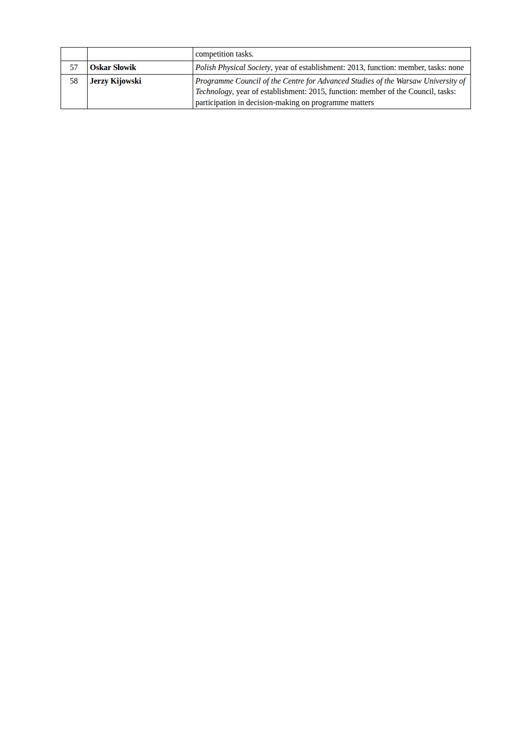| | | competition tasks. |
| 57 | Oskar Słowik | Polish Physical Society , year of establishment: 2013, function: member, tasks: none |
| 58 | Jerzy Kijowski | Programme Council of the Centre for Advanced Studies of the Warsaw University of Technology , year of establishment: 2015, function: member of the Council, tasks: participation in decision-making on programme matters |